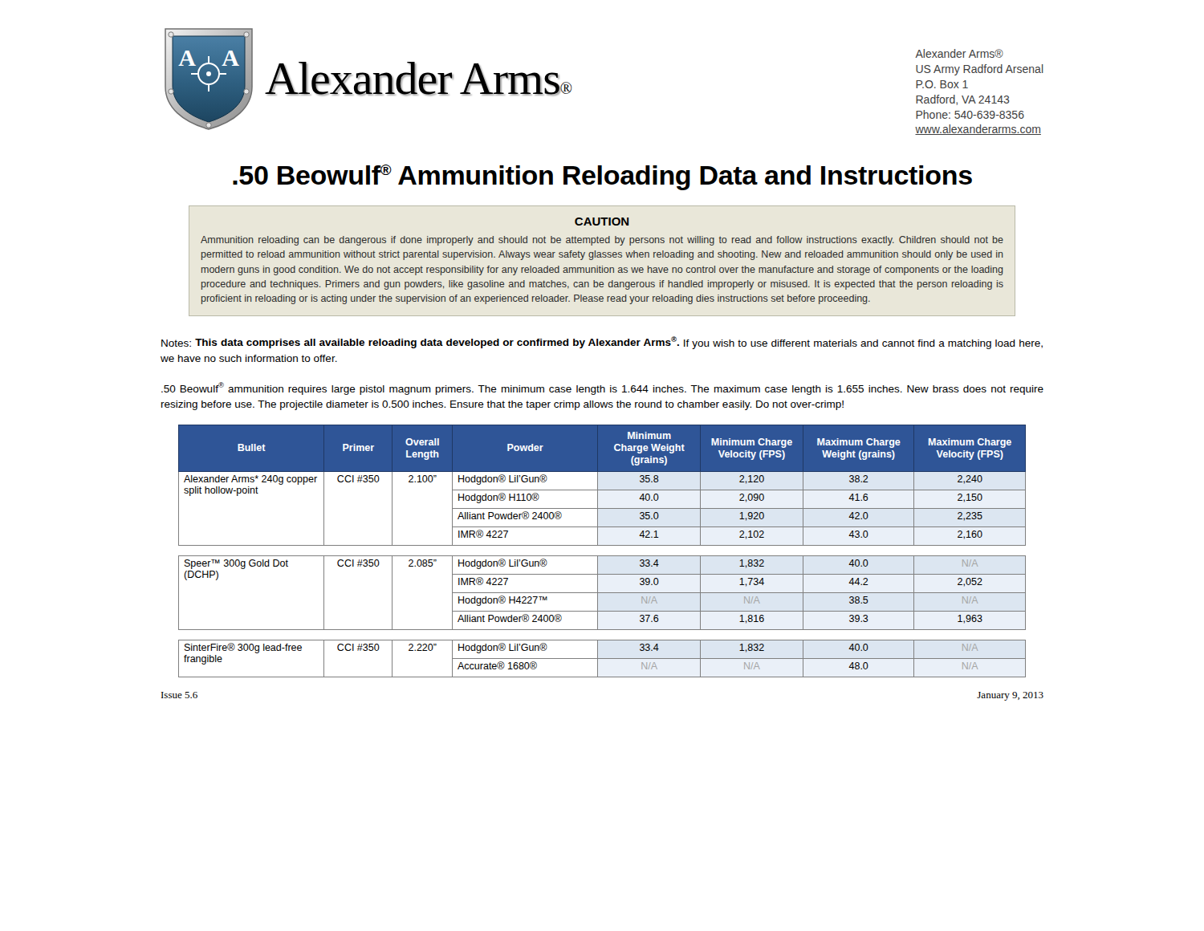A A
Alexander Arms®
Alexander Arms®
US Army Radford Arsenal
P.O. Box 1
Radford, VA 24143
Phone: 540-639-8356
www.alexanderarms.com
.50 Beowulf® Ammunition Reloading Data and Instructions
CAUTION
Ammunition reloading can be dangerous if done improperly and should not be attempted by persons not willing to read and follow instructions exactly. Children should not be permitted to reload ammunition without strict parental supervision. Always wear safety glasses when reloading and shooting. New and reloaded ammunition should only be used in modern guns in good condition. We do not accept responsibility for any reloaded ammunition as we have no control over the manufacture and storage of components or the loading procedure and techniques. Primers and gun powders, like gasoline and matches, can be dangerous if handled improperly or misused. It is expected that the person reloading is proficient in reloading or is acting under the supervision of an experienced reloader. Please read your reloading dies instructions set before proceeding.
Notes: This data comprises all available reloading data developed or confirmed by Alexander Arms®. If you wish to use different materials and cannot find a matching load here, we have no such information to offer.
.50 Beowulf® ammunition requires large pistol magnum primers. The minimum case length is 1.644 inches. The maximum case length is 1.655 inches. New brass does not require resizing before use. The projectile diameter is 0.500 inches. Ensure that the taper crimp allows the round to chamber easily. Do not over-crimp!
| Bullet | Primer | Overall Length | Powder | Minimum Charge Weight (grains) | Minimum Charge Velocity (FPS) | Maximum Charge Weight (grains) | Maximum Charge Velocity (FPS) |
| --- | --- | --- | --- | --- | --- | --- | --- |
| Alexander Arms* 240g copper split hollow-point | CCI #350 | 2.100” | Hodgdon® Lil’Gun® | 35.8 | 2,120 | 38.2 | 2,240 |
| Hodgdon® H110® | 40.0 | 2,090 | 41.6 | 2,150 |
| Alliant Powder® 2400® | 35.0 | 1,920 | 42.0 | 2,235 |
| IMR® 4227 | 42.1 | 2,102 | 43.0 | 2,160 |
| Speer™ 300g Gold Dot (DCHP) | CCI #350 | 2.085” | Hodgdon® Lil’Gun® | 33.4 | 1,832 | 40.0 | N/A |
| IMR® 4227 | 39.0 | 1,734 | 44.2 | 2,052 |
| Hodgdon® H4227™ | N/A | N/A | 38.5 | N/A |
| Alliant Powder® 2400® | 37.6 | 1,816 | 39.3 | 1,963 |
| SinterFire® 300g lead-free frangible | CCI #350 | 2.220” | Hodgdon® Lil’Gun® | 33.4 | 1,832 | 40.0 | N/A |
| Accurate® 1680® | N/A | N/A | 48.0 | N/A |
Issue 5.6
January 9, 2013